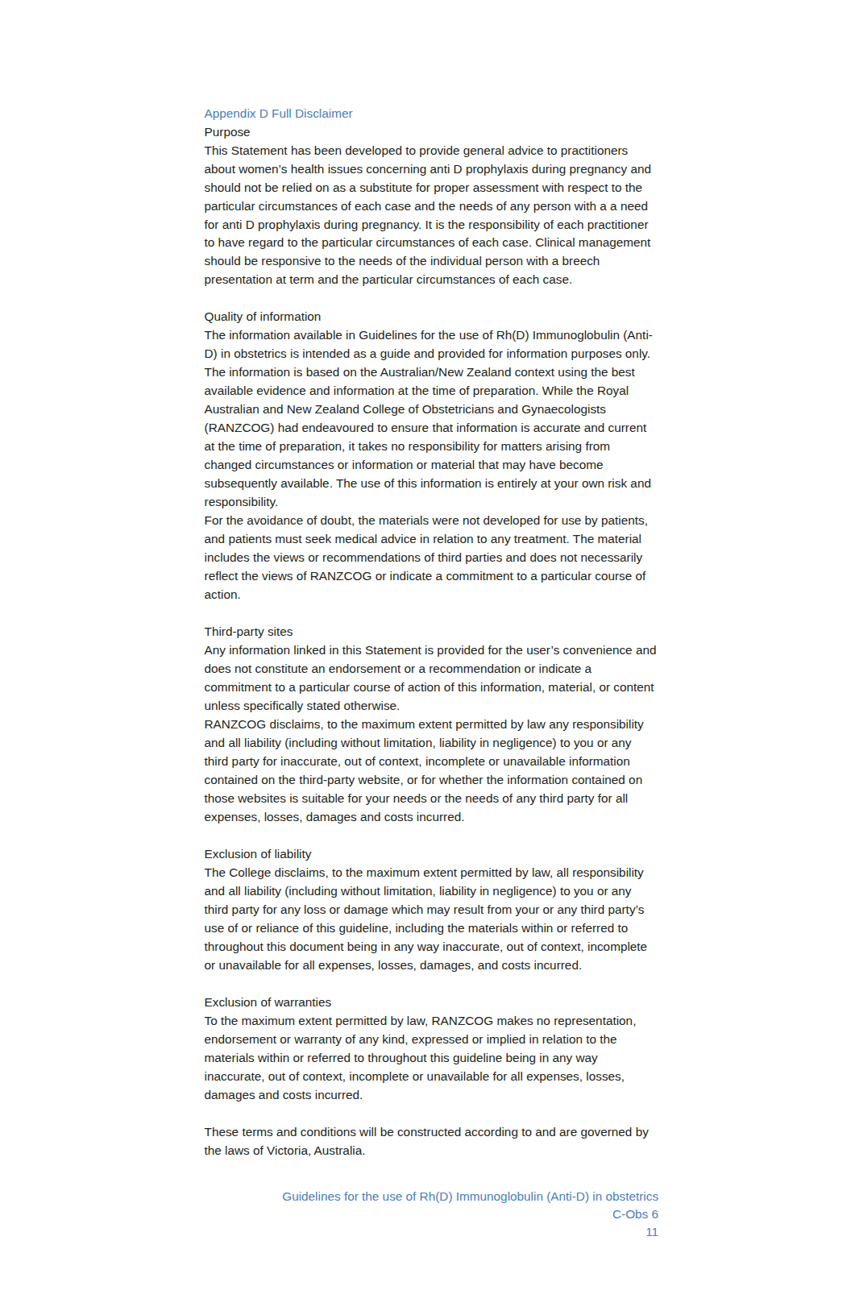Appendix D Full Disclaimer
Purpose
This Statement has been developed to provide general advice to practitioners about women’s health issues concerning anti D prophylaxis during pregnancy and should not be relied on as a substitute for proper assessment with respect to the particular circumstances of each case and the needs of any person with a a need for anti D prophylaxis during pregnancy. It is the responsibility of each practitioner to have regard to the particular circumstances of each case. Clinical management should be responsive to the needs of the individual person with a breech presentation at term and the particular circumstances of each case.
Quality of information
The information available in Guidelines for the use of Rh(D) Immunoglobulin (Anti-D) in obstetrics is intended as a guide and provided for information purposes only. The information is based on the Australian/New Zealand context using the best available evidence and information at the time of preparation. While the Royal Australian and New Zealand College of Obstetricians and Gynaecologists (RANZCOG) had endeavoured to ensure that information is accurate and current at the time of preparation, it takes no responsibility for matters arising from changed circumstances or information or material that may have become subsequently available. The use of this information is entirely at your own risk and responsibility.
For the avoidance of doubt, the materials were not developed for use by patients, and patients must seek medical advice in relation to any treatment. The material includes the views or recommendations of third parties and does not necessarily reflect the views of RANZCOG or indicate a commitment to a particular course of action.
Third-party sites
Any information linked in this Statement is provided for the user’s convenience and does not constitute an endorsement or a recommendation or indicate a commitment to a particular course of action of this information, material, or content unless specifically stated otherwise.
RANZCOG disclaims, to the maximum extent permitted by law any responsibility and all liability (including without limitation, liability in negligence) to you or any third party for inaccurate, out of context, incomplete or unavailable information contained on the third-party website, or for whether the information contained on those websites is suitable for your needs or the needs of any third party for all expenses, losses, damages and costs incurred.
Exclusion of liability
The College disclaims, to the maximum extent permitted by law, all responsibility and all liability (including without limitation, liability in negligence) to you or any third party for any loss or damage which may result from your or any third party’s use of or reliance of this guideline, including the materials within or referred to throughout this document being in any way inaccurate, out of context, incomplete or unavailable for all expenses, losses, damages, and costs incurred.
Exclusion of warranties
To the maximum extent permitted by law, RANZCOG makes no representation, endorsement or warranty of any kind, expressed or implied in relation to the materials within or referred to throughout this guideline being in any way inaccurate, out of context, incomplete or unavailable for all expenses, losses, damages and costs incurred.
These terms and conditions will be constructed according to and are governed by the laws of Victoria, Australia.
Guidelines for the use of Rh(D) Immunoglobulin (Anti-D) in obstetrics
C-Obs 6
11